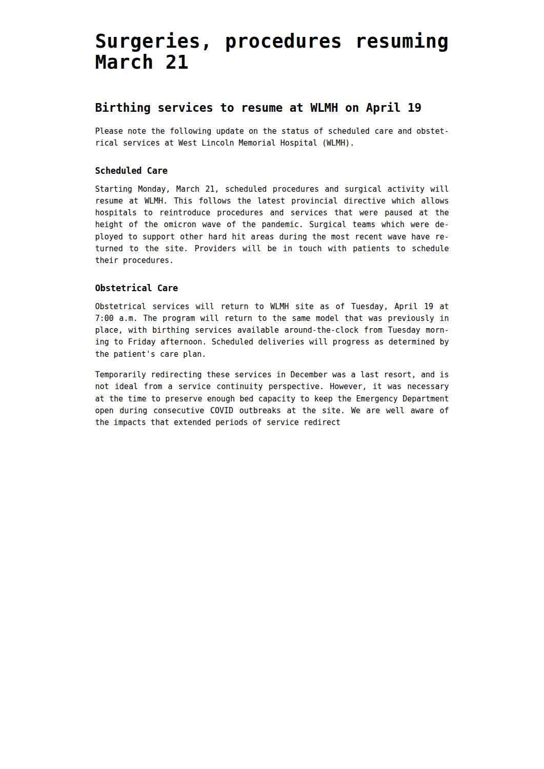Surgeries, procedures resuming March 21
Birthing services to resume at WLMH on April 19
Please note the following update on the status of scheduled care and obstetrical services at West Lincoln Memorial Hospital (WLMH).
Scheduled Care
Starting Monday, March 21, scheduled procedures and surgical activity will resume at WLMH. This follows the latest provincial directive which allows hospitals to reintroduce procedures and services that were paused at the height of the omicron wave of the pandemic. Surgical teams which were deployed to support other hard hit areas during the most recent wave have returned to the site. Providers will be in touch with patients to schedule their procedures.
Obstetrical Care
Obstetrical services will return to WLMH site as of Tuesday, April 19 at 7:00 a.m. The program will return to the same model that was previously in place, with birthing services available around-the-clock from Tuesday morning to Friday afternoon. Scheduled deliveries will progress as determined by the patient's care plan.
Temporarily redirecting these services in December was a last resort, and is not ideal from a service continuity perspective. However, it was necessary at the time to preserve enough bed capacity to keep the Emergency Department open during consecutive COVID outbreaks at the site. We are well aware of the impacts that extended periods of service redirect